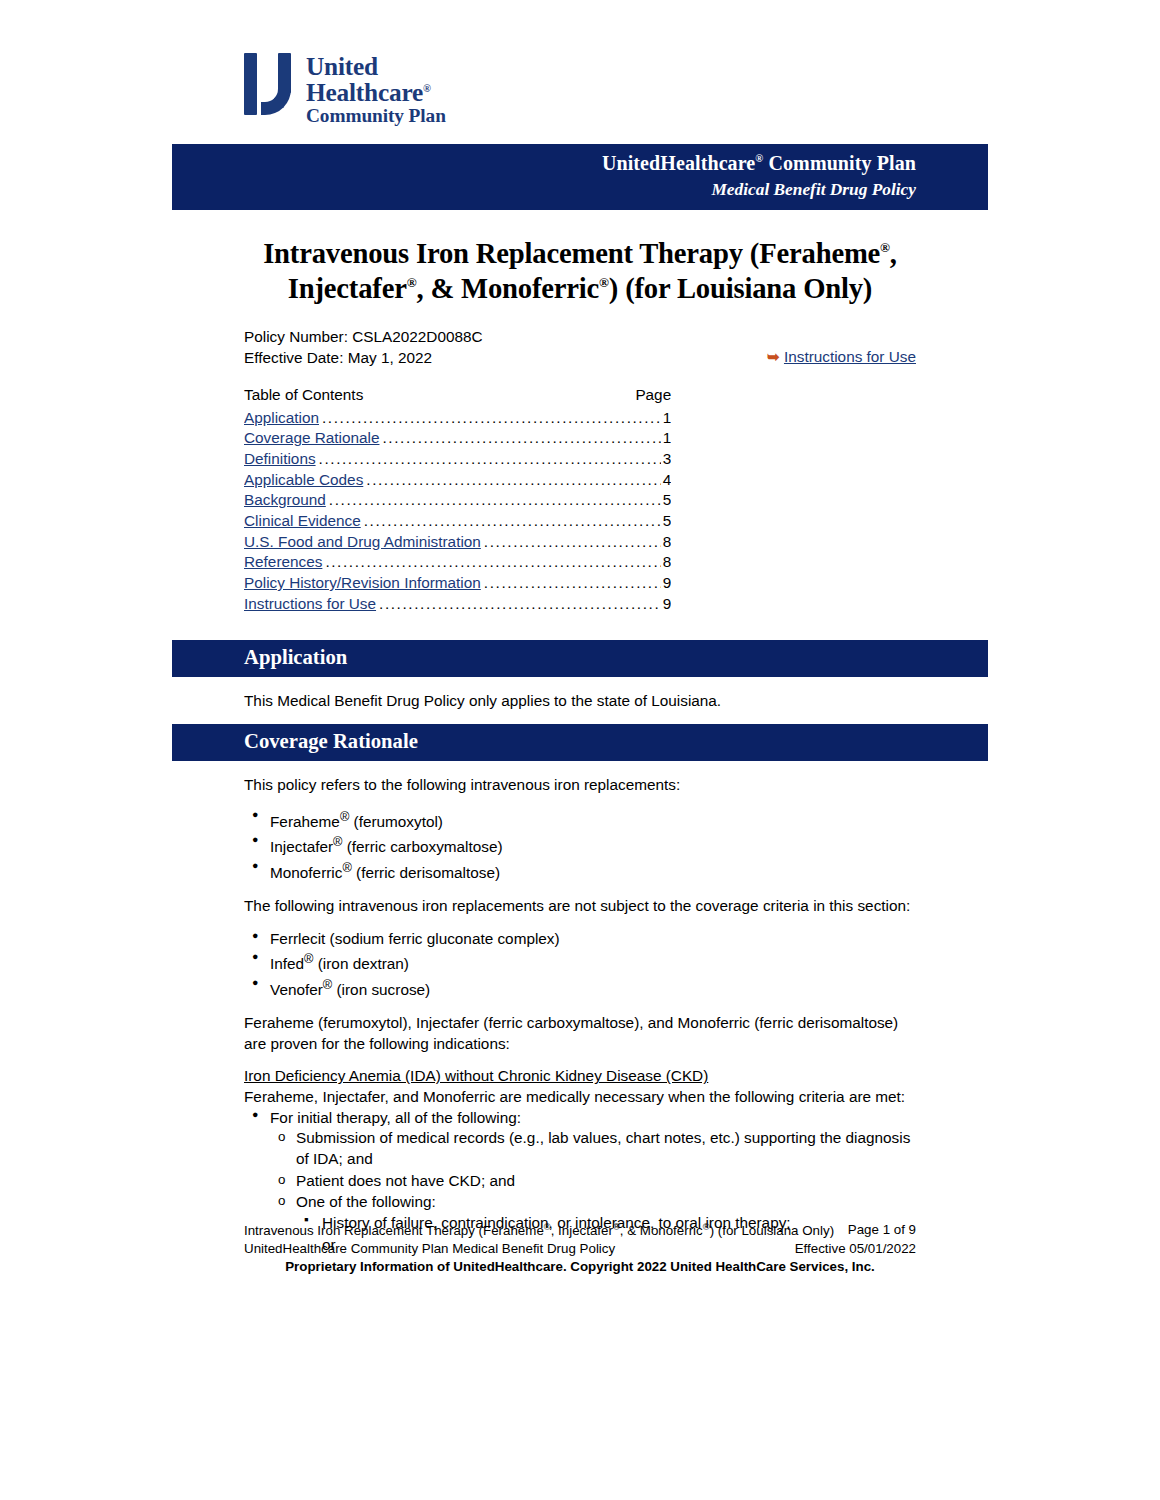United
Healthcare®
Community Plan
UnitedHealthcare® Community Plan
Medical Benefit Drug Policy
Intravenous Iron Replacement Therapy (Feraheme®,
Injectafer®, & Monoferric®) (for Louisiana Only)
Policy Number: CSLA2022D0088C
Effective Date: May 1, 2022
➥Instructions for Use
Table of Contents Page
Application..................................................................................................... 1
Coverage Rationale..................................................................................................... 1
Definitions..................................................................................................... 3
Applicable Codes..................................................................................................... 4
Background..................................................................................................... 5
Clinical Evidence..................................................................................................... 5
U.S. Food and Drug Administration..................................................................................................... 8
References..................................................................................................... 8
Policy History/Revision Information..................................................................................................... 9
Instructions for Use..................................................................................................... 9
Application
This Medical Benefit Drug Policy only applies to the state of Louisiana.
Coverage Rationale
This policy refers to the following intravenous iron replacements:
Feraheme® (ferumoxytol)
Injectafer® (ferric carboxymaltose)
Monoferric® (ferric derisomaltose)
The following intravenous iron replacements are not subject to the coverage criteria in this section:
Ferrlecit (sodium ferric gluconate complex)
Infed® (iron dextran)
Venofer® (iron sucrose)
Feraheme (ferumoxytol), Injectafer (ferric carboxymaltose), and Monoferric (ferric derisomaltose) are proven for the following indications:
Iron Deficiency Anemia (IDA) without Chronic Kidney Disease (CKD)
Feraheme, Injectafer, and Monoferric are medically necessary when the following criteria are met:
For initial therapy, all of the following:
Submission of medical records (e.g., lab values, chart notes, etc.) supporting the diagnosis of IDA; and
Patient does not have CKD; and
One of the following:
History of failure, contraindication, or intolerance, to oral iron therapy;
or
Intravenous Iron Replacement Therapy (Feraheme®, Injectafer®, & Monoferric®) (for Louisiana Only)
Page 1 of 9
UnitedHealthcare Community Plan Medical Benefit Drug Policy
Effective 05/01/2022
Proprietary Information of UnitedHealthcare. Copyright 2022 United HealthCare Services, Inc.